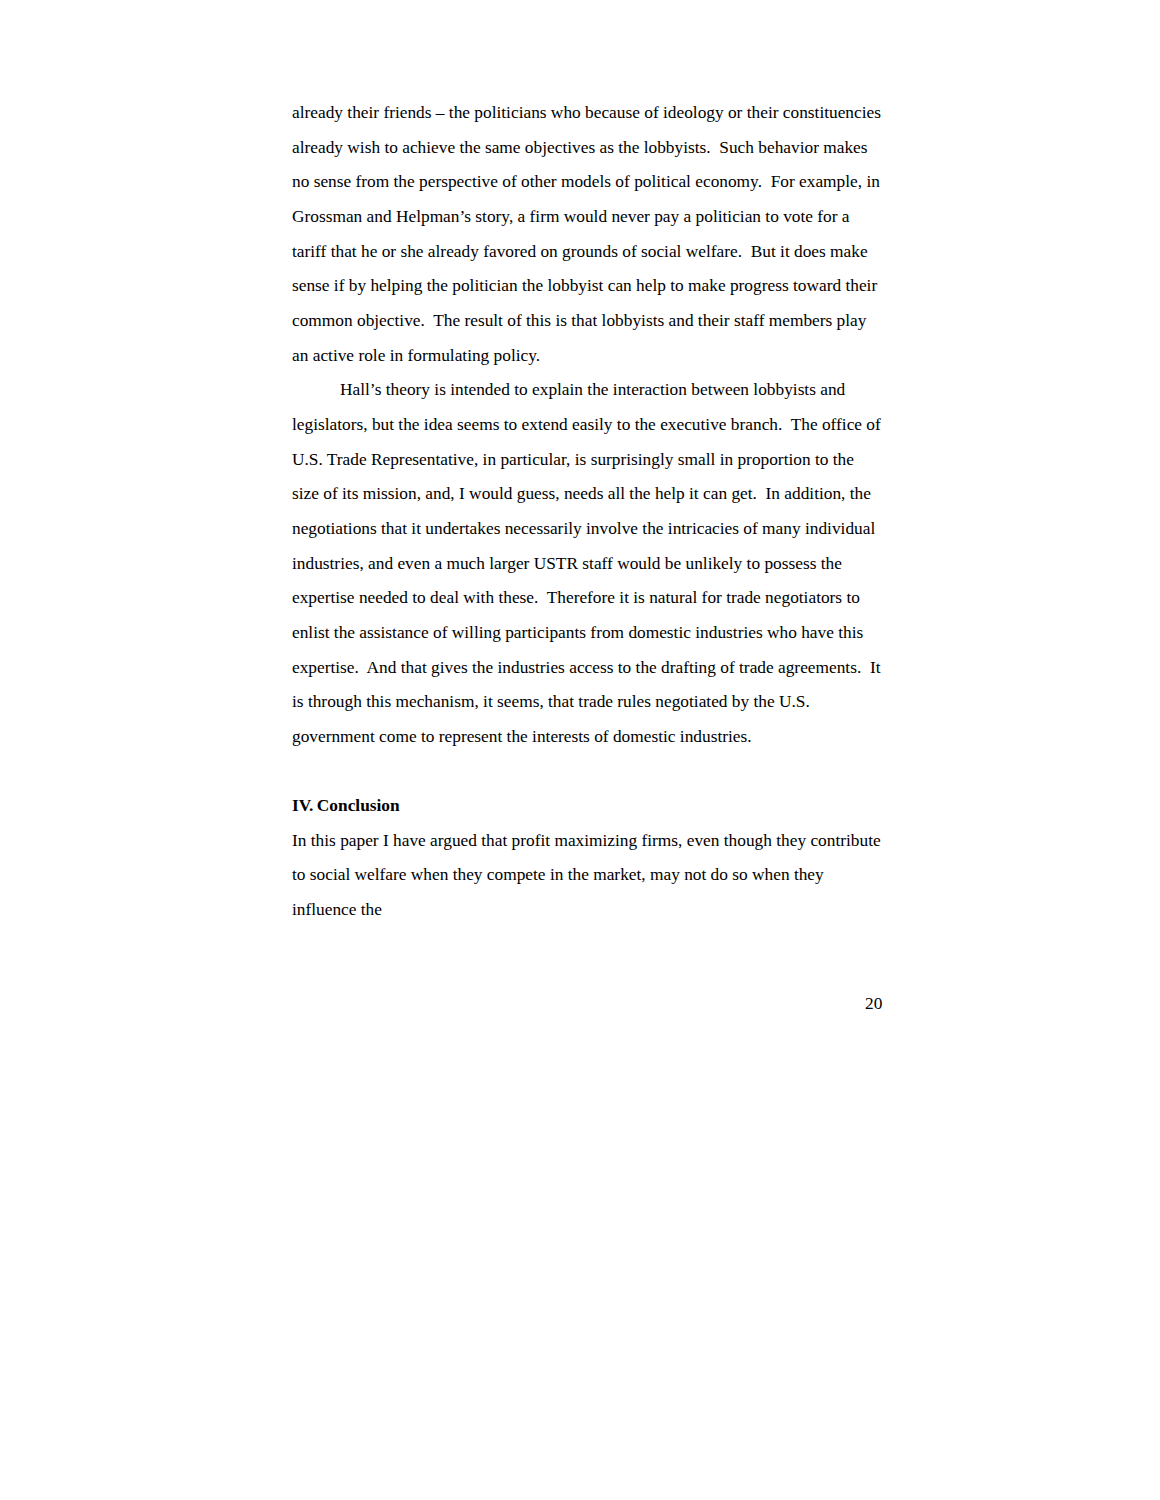already their friends – the politicians who because of ideology or their constituencies already wish to achieve the same objectives as the lobbyists. Such behavior makes no sense from the perspective of other models of political economy. For example, in Grossman and Helpman’s story, a firm would never pay a politician to vote for a tariff that he or she already favored on grounds of social welfare. But it does make sense if by helping the politician the lobbyist can help to make progress toward their common objective. The result of this is that lobbyists and their staff members play an active role in formulating policy.
Hall’s theory is intended to explain the interaction between lobbyists and legislators, but the idea seems to extend easily to the executive branch. The office of U.S. Trade Representative, in particular, is surprisingly small in proportion to the size of its mission, and, I would guess, needs all the help it can get. In addition, the negotiations that it undertakes necessarily involve the intricacies of many individual industries, and even a much larger USTR staff would be unlikely to possess the expertise needed to deal with these. Therefore it is natural for trade negotiators to enlist the assistance of willing participants from domestic industries who have this expertise. And that gives the industries access to the drafting of trade agreements. It is through this mechanism, it seems, that trade rules negotiated by the U.S. government come to represent the interests of domestic industries.
IV. Conclusion
In this paper I have argued that profit maximizing firms, even though they contribute to social welfare when they compete in the market, may not do so when they influence the
20